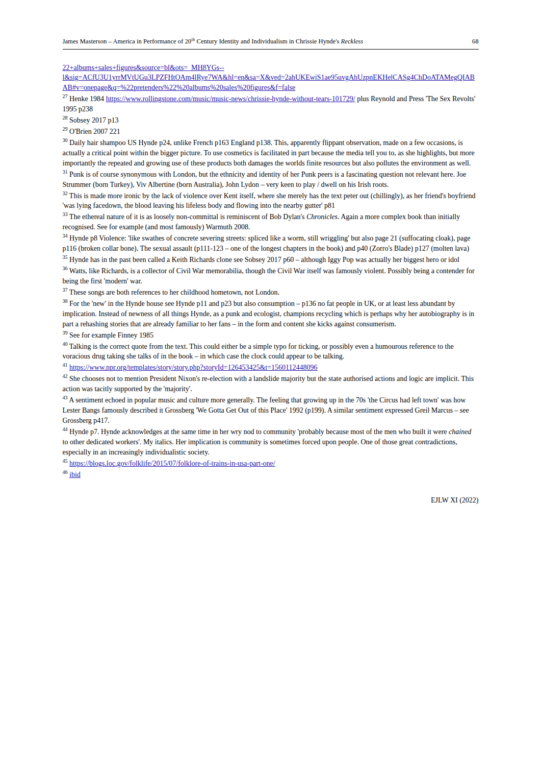James Masterson – America in Performance of 20th Century Identity and Individualism in Chrissie Hynde's Reckless
68
22+albums+sales+figures&source=bl&ots=_MH8YGs--
l&sig=ACfU3U1yrrMVtUGu3LPZFHtOAm4lRye7WA&hl=en&sa=X&ved=2ahUKEwiS1ae95uvgAhUzpnEKHelCASg4ChDoATAMegQIABAB#v=onepage&q=%22pretenders%22%20albums%20sales%20figures&f=false
27 Henke 1984 https://www.rollingstone.com/music/music-news/chrissie-hynde-without-tears-101729/ plus Reynold and Press 'The Sex Revolts' 1995 p238
28 Sobsey 2017 p13
29 O'Brien 2007 221
30 Daily hair shampoo US Hynde p24, unlike French p163 England p138. This, apparently flippant observation, made on a few occasions, is actually a critical point within the bigger picture. To use cosmetics is facilitated in part because the media tell you to, as she highlights, but more importantly the repeated and growing use of these products both damages the worlds finite resources but also pollutes the environment as well.
31 Punk is of course synonymous with London, but the ethnicity and identity of her Punk peers is a fascinating question not relevant here. Joe Strummer (born Turkey), Viv Albertine (born Australia), John Lydon – very keen to play / dwell on his Irish roots.
32 This is made more ironic by the lack of violence over Kent itself, where she merely has the text peter out (chillingly), as her friend's boyfriend 'was lying facedown, the blood leaving his lifeless body and flowing into the nearby gutter' p81
33 The ethereal nature of it is as loosely non-committal is reminiscent of Bob Dylan's Chronicles. Again a more complex book than initially recognised. See for example (and most famously) Warmuth 2008.
34 Hynde p8 Violence: 'like swathes of concrete severing streets: spliced like a worm, still wriggling' but also page 21 (suffocating cloak), page p116 (broken collar bone). The sexual assault (p111-123 – one of the longest chapters in the book) and p40 (Zorro's Blade) p127 (molten lava)
35 Hynde has in the past been called a Keith Richards clone see Sobsey 2017 p60 – although Iggy Pop was actually her biggest hero or idol
36 Watts, like Richards, is a collector of Civil War memorabilia, though the Civil War itself was famously violent. Possibly being a contender for being the first 'modern' war.
37 These songs are both references to her childhood hometown, not London.
38 For the 'new' in the Hynde house see Hynde p11 and p23 but also consumption – p136 no fat people in UK, or at least less abundant by implication. Instead of newness of all things Hynde, as a punk and ecologist, champions recycling which is perhaps why her autobiography is in part a rehashing stories that are already familiar to her fans – in the form and content she kicks against consumerism.
39 See for example Finney 1985
40 Talking is the correct quote from the text. This could either be a simple typo for ticking, or possibly even a humourous reference to the voracious drug taking she talks of in the book – in which case the clock could appear to be talking.
41 https://www.npr.org/templates/story/story.php?storyId=126453425&t=1560112448096
42 She chooses not to mention President Nixon's re-election with a landslide majority but the state authorised actions and logic are implicit. This action was tacitly supported by the 'majority'.
43 A sentiment echoed in popular music and culture more generally. The feeling that growing up in the 70s 'the Circus had left town' was how Lester Bangs famously described it Grossberg 'We Gotta Get Out of this Place' 1992 (p199). A similar sentiment expressed Greil Marcus – see Grossberg p417.
44 Hynde p7. Hynde acknowledges at the same time in her wry nod to community 'probably because most of the men who built it were chained to other dedicated workers'. My italics. Her implication is community is sometimes forced upon people. One of those great contradictions, especially in an increasingly individualistic society.
45 https://blogs.loc.gov/folklife/2015/07/folklore-of-trains-in-usa-part-one/
46 ibid
EJLW XI (2022)